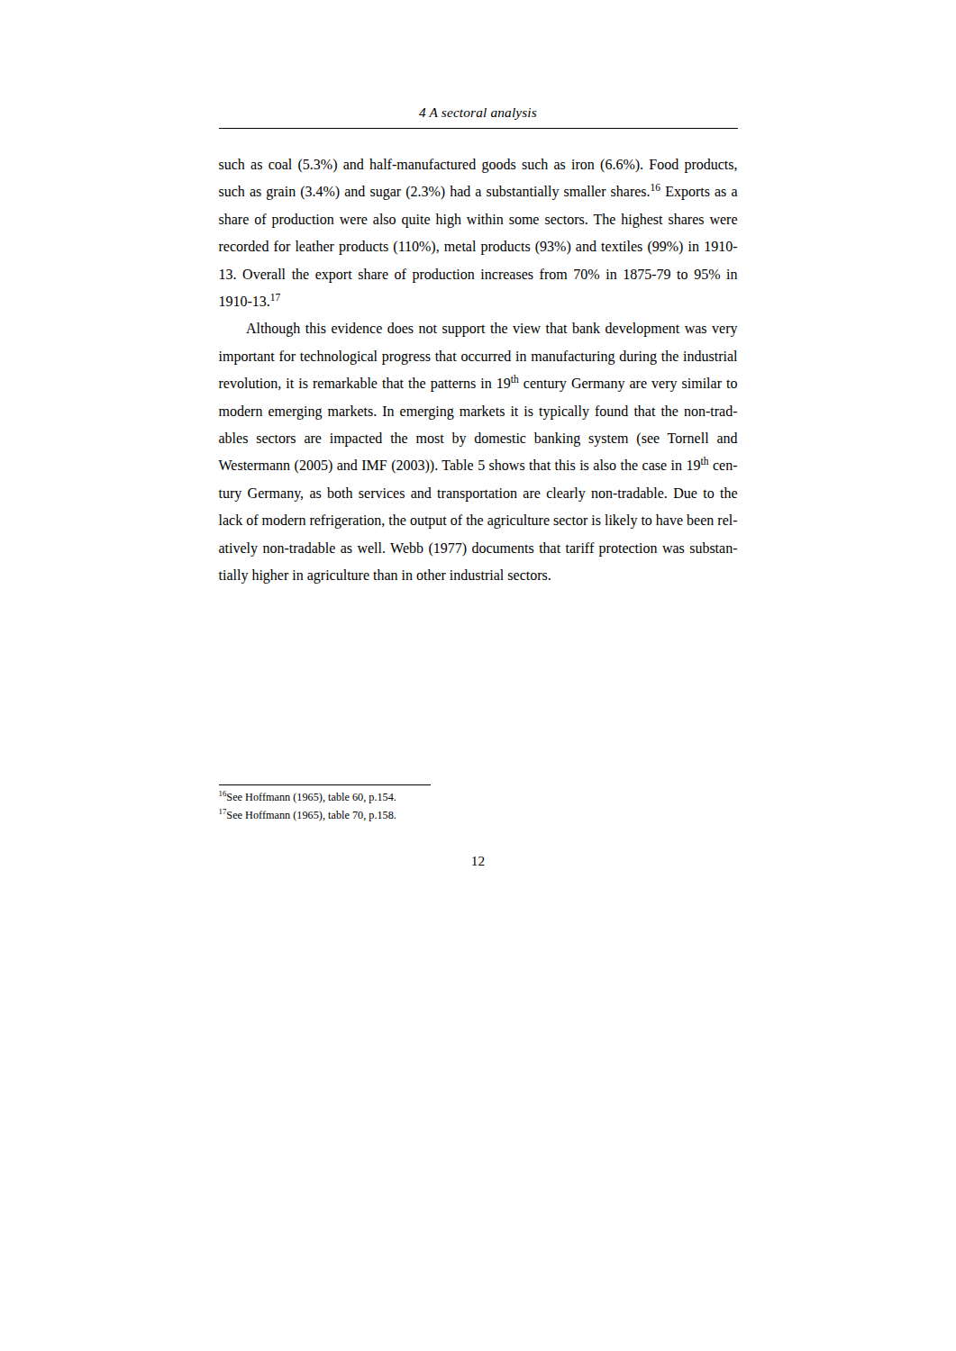4 A sectoral analysis
such as coal (5.3%) and half-manufactured goods such as iron (6.6%). Food products, such as grain (3.4%) and sugar (2.3%) had a substantially smaller shares.16 Exports as a share of production were also quite high within some sectors. The highest shares were recorded for leather products (110%), metal products (93%) and textiles (99%) in 1910-13. Overall the export share of production increases from 70% in 1875-79 to 95% in 1910-13.17
Although this evidence does not support the view that bank development was very important for technological progress that occurred in manufacturing during the industrial revolution, it is remarkable that the patterns in 19th century Germany are very similar to modern emerging markets. In emerging markets it is typically found that the non-tradables sectors are impacted the most by domestic banking system (see Tornell and Westermann (2005) and IMF (2003)). Table 5 shows that this is also the case in 19th century Germany, as both services and transportation are clearly non-tradable. Due to the lack of modern refrigeration, the output of the agriculture sector is likely to have been relatively non-tradable as well. Webb (1977) documents that tariff protection was substantially higher in agriculture than in other industrial sectors.
16See Hoffmann (1965), table 60, p.154.
17See Hoffmann (1965), table 70, p.158.
12